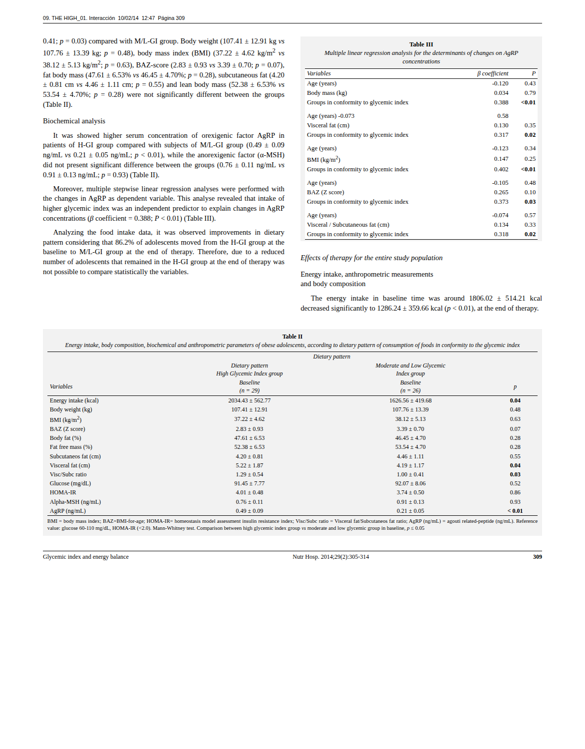09. THE HIGH_01. Interacción 10/02/14 12:47 Página 309
0.41; p = 0.03) compared with M/L-GI group. Body weight (107.41 ± 12.91 kg vs 107.76 ± 13.39 kg; p = 0.48), body mass index (BMI) (37.22 ± 4.62 kg/m2 vs 38.12 ± 5.13 kg/m2; p = 0.63), BAZ-score (2.83 ± 0.93 vs 3.39 ± 0.70; p = 0.07), fat body mass (47.61 ± 6.53% vs 46.45 ± 4.70%; p = 0.28), subcutaneous fat (4.20 ± 0.81 cm vs 4.46 ± 1.11 cm; p = 0.55) and lean body mass (52.38 ± 6.53% vs 53.54 ± 4.70%; p = 0.28) were not significantly different between the groups (Table II).
Biochemical analysis
It was showed higher serum concentration of orexigenic factor AgRP in patients of H-GI group compared with subjects of M/L-GI group (0.49 ± 0.09 ng/mL vs 0.21 ± 0.05 ng/mL; p < 0.01), while the anorexigenic factor (α-MSH) did not present significant difference between the groups (0.76 ± 0.11 ng/mL vs 0.91 ± 0.13 ng/mL; p = 0.93) (Table II).
Moreover, multiple stepwise linear regression analyses were performed with the changes in AgRP as dependent variable. This analyse revealed that intake of higher glycemic index was an independent predictor to explain changes in AgRP concentrations (β coefficient = 0.388; P < 0.01) (Table III).
Analyzing the food intake data, it was observed improvements in dietary pattern considering that 86.2% of adolescents moved from the H-GI group at the baseline to M/L-GI group at the end of therapy. Therefore, due to a reduced number of adolescents that remained in the H-GI group at the end of therapy was not possible to compare statistically the variables.
Table III Multiple linear regression analysis for the determinants of changes on AgRP concentrations
| Variables | β coefficient | P |
| --- | --- | --- |
| Age (years) | -0.120 | 0.43 |
| Body mass (kg) | 0.034 | 0.79 |
| Groups in conformity to glycemic index | 0.388 | <0.01 |
| Age (years) -0.073 | 0.58 | |
| Visceral fat (cm) | 0.130 | 0.35 |
| Groups in conformity to glycemic index | 0.317 | 0.02 |
| Age (years) | -0.123 | 0.34 |
| BMI (kg/m 2 ) | 0.147 | 0.25 |
| Groups in conformity to glycemic index | 0.402 | <0.01 |
| Age (years) | -0.105 | 0.48 |
| BAZ (Z score) | 0.265 | 0.10 |
| Groups in conformity to glycemic index | 0.373 | 0.03 |
| Age (years) | -0.074 | 0.57 |
| Visceral / Subcutaneous fat (cm) | 0.134 | 0.33 |
| Groups in conformity to glycemic index | 0.318 | 0.02 |
Effects of therapy for the entire study population
Energy intake, anthropometric measurements
and body composition
The energy intake in baseline time was around 1806.02 ± 514.21 kcal decreased significantly to 1286.24 ± 359.66 kcal (p < 0.01), at the end of therapy.
Table II Energy intake, body composition, biochemical and anthropometric parameters of obese adolescents, according to dietary pattern of consumption of foods in conformity to the glycemic index
| | Dietary pattern | |
| --- | --- | --- |
| | Dietary pattern High Glycemic Index group | Moderate and Low Glycemic Index group | |
| Variables | Baseline (n = 29) | Baseline (n = 26) | p |
| Energy intake (kcal) | 2034.43 ± 562.77 | 1626.56 ± 419.68 | 0.04 |
| Body weight (kg) | 107.41 ± 12.91 | 107.76 ± 13.39 | 0.48 |
| BMI (kg/m 2 ) | 37.22 ± 4.62 | 38.12 ± 5.13 | 0.63 |
| BAZ (Z score) | 2.83 ± 0.93 | 3.39 ± 0.70 | 0.07 |
| Body fat (%) | 47.61 ± 6.53 | 46.45 ± 4.70 | 0.28 |
| Fat free mass (%) | 52.38 ± 6.53 | 53.54 ± 4.70 | 0.28 |
| Subcutaneos fat (cm) | 4.20 ± 0.81 | 4.46 ± 1.11 | 0.55 |
| Visceral fat (cm) | 5.22 ± 1.87 | 4.19 ± 1.17 | 0.04 |
| Visc/Subc ratio | 1.29 ± 0.54 | 1.00 ± 0.41 | 0.03 |
| Glucose (mg/dL) | 91.45 ± 7.77 | 92.07 ± 8.06 | 0.52 |
| HOMA-IR | 4.01 ± 0.48 | 3.74 ± 0.50 | 0.86 |
| Alpha-MSH (ng/mL) | 0.76 ± 0.11 | 0.91 ± 0.13 | 0.93 |
| AgRP (ng/mL) | 0.49 ± 0.09 | 0.21 ± 0.05 | < 0.01 |
BMI = body mass index; BAZ=BMI-for-age; HOMA-IR= homeostasis model assessment insulin resistance index; Visc/Subc ratio = Visceral fat/Subcutaneos fat ratio; AgRP (ng/mL) = agouti related-peptide (ng/mL). Reference value: glucose 60-110 mg/dL, HOMA-IR (<2.0). Mann-Whitney test. Comparison between high glycemic index group vs moderate and low glycemic group in baseline, p ≤ 0.05
Glycemic index and energy balance
Nutr Hosp. 2014;29(2):305-314
309